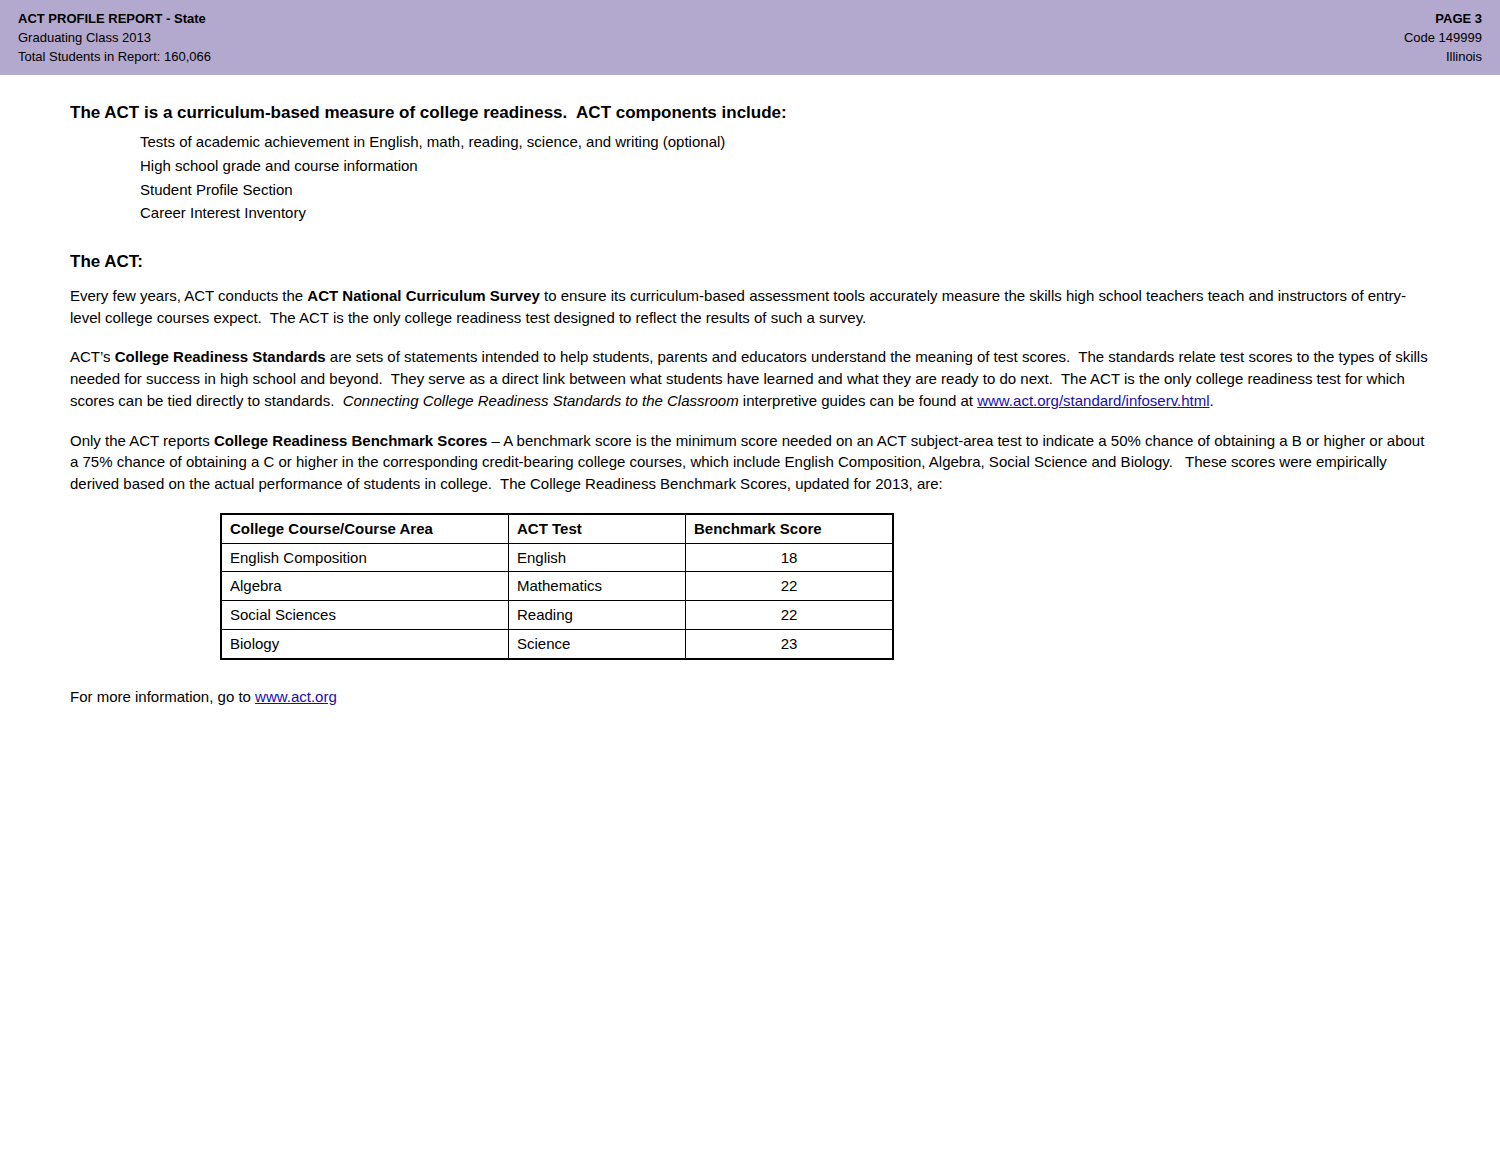| ACT PROFILE REPORT - State | PAGE 3 |
| Graduating Class 2013 | Code 149999 |
| Total Students in Report: 160,066 | Illinois |
The ACT is a curriculum-based measure of college readiness. ACT components include:
Tests of academic achievement in English, math, reading, science, and writing (optional)
High school grade and course information
Student Profile Section
Career Interest Inventory
The ACT:
Every few years, ACT conducts the ACT National Curriculum Survey to ensure its curriculum-based assessment tools accurately measure the skills high school teachers teach and instructors of entry-level college courses expect. The ACT is the only college readiness test designed to reflect the results of such a survey.
ACT’s College Readiness Standards are sets of statements intended to help students, parents and educators understand the meaning of test scores. The standards relate test scores to the types of skills needed for success in high school and beyond. They serve as a direct link between what students have learned and what they are ready to do next. The ACT is the only college readiness test for which scores can be tied directly to standards. Connecting College Readiness Standards to the Classroom interpretive guides can be found at www.act.org/standard/infoserv.html.
Only the ACT reports College Readiness Benchmark Scores – A benchmark score is the minimum score needed on an ACT subject-area test to indicate a 50% chance of obtaining a B or higher or about a 75% chance of obtaining a C or higher in the corresponding credit-bearing college courses, which include English Composition, Algebra, Social Science and Biology. These scores were empirically derived based on the actual performance of students in college. The College Readiness Benchmark Scores, updated for 2013, are:
| College Course/Course Area | ACT Test | Benchmark Score |
| English Composition | English | 18 |
| Algebra | Mathematics | 22 |
| Social Sciences | Reading | 22 |
| Biology | Science | 23 |
For more information, go to www.act.org